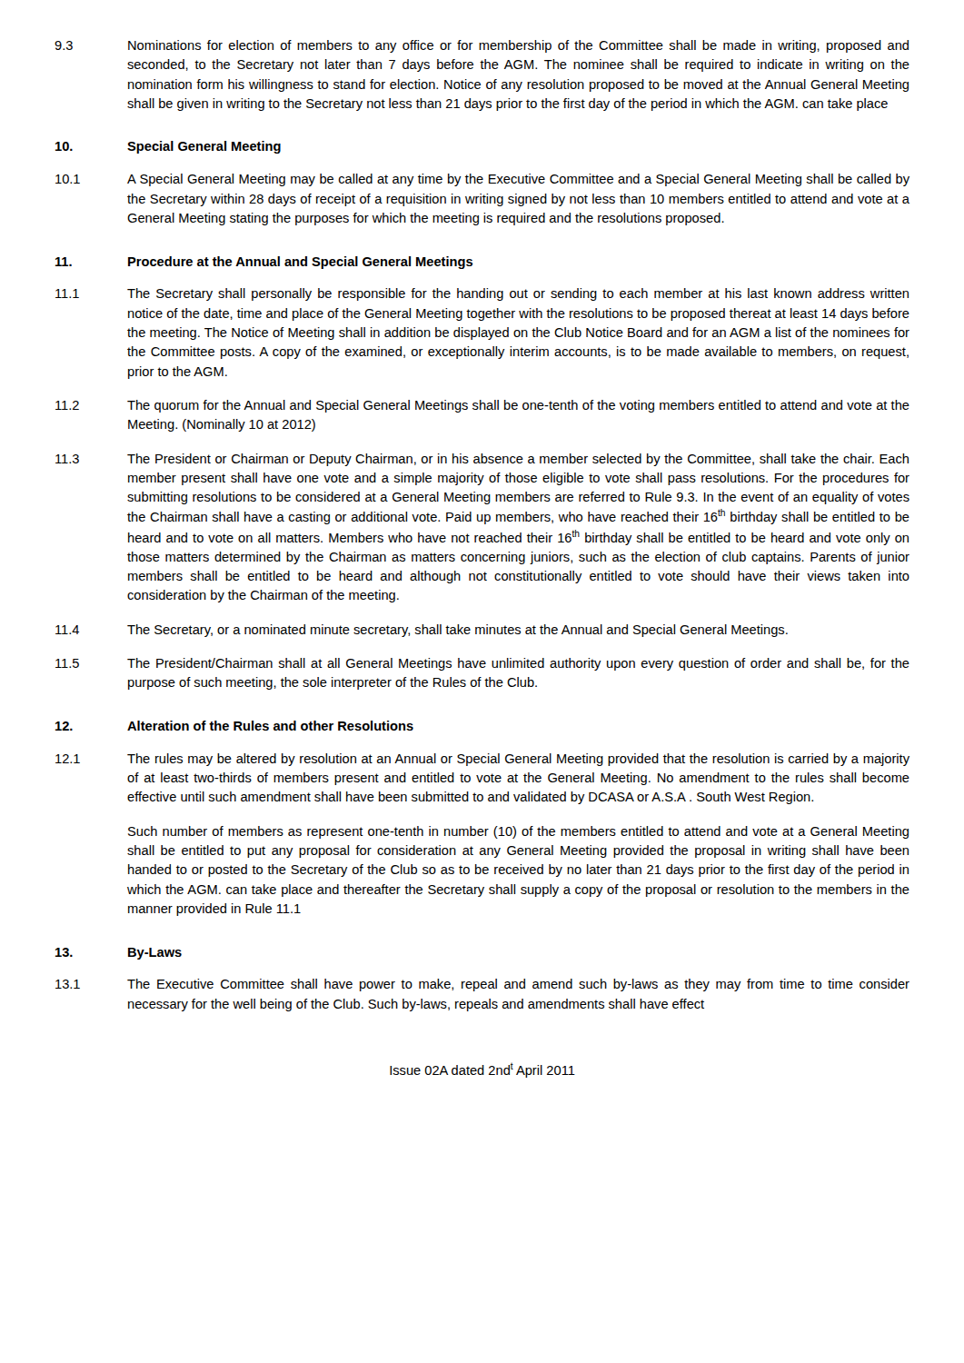9.3
Nominations for election of members to any office or for membership of the Committee shall be made in writing, proposed and seconded, to the Secretary not later than 7 days before the AGM. The nominee shall be required to indicate in writing on the nomination form his willingness to stand for election. Notice of any resolution proposed to be moved at the Annual General Meeting shall be given in writing to the Secretary not less than 21 days prior to the first day of the period in which the AGM. can take place
10. Special General Meeting
10.1
A Special General Meeting may be called at any time by the Executive Committee and a Special General Meeting shall be called by the Secretary within 28 days of receipt of a requisition in writing signed by not less than 10 members entitled to attend and vote at a General Meeting stating the purposes for which the meeting is required and the resolutions proposed.
11. Procedure at the Annual and Special General Meetings
11.1
The Secretary shall personally be responsible for the handing out or sending to each member at his last known address written notice of the date, time and place of the General Meeting together with the resolutions to be proposed thereat at least 14 days before the meeting. The Notice of Meeting shall in addition be displayed on the Club Notice Board and for an AGM a list of the nominees for the Committee posts. A copy of the examined, or exceptionally interim accounts, is to be made available to members, on request, prior to the AGM.
11.2
The quorum for the Annual and Special General Meetings shall be one-tenth of the voting members entitled to attend and vote at the Meeting. (Nominally 10 at 2012)
11.3
The President or Chairman or Deputy Chairman, or in his absence a member selected by the Committee, shall take the chair. Each member present shall have one vote and a simple majority of those eligible to vote shall pass resolutions. For the procedures for submitting resolutions to be considered at a General Meeting members are referred to Rule 9.3. In the event of an equality of votes the Chairman shall have a casting or additional vote. Paid up members, who have reached their 16th birthday shall be entitled to be heard and to vote on all matters. Members who have not reached their 16th birthday shall be entitled to be heard and vote only on those matters determined by the Chairman as matters concerning juniors, such as the election of club captains. Parents of junior members shall be entitled to be heard and although not constitutionally entitled to vote should have their views taken into consideration by the Chairman of the meeting.
11.4
The Secretary, or a nominated minute secretary, shall take minutes at the Annual and Special General Meetings.
11.5
The President/Chairman shall at all General Meetings have unlimited authority upon every question of order and shall be, for the purpose of such meeting, the sole interpreter of the Rules of the Club.
12. Alteration of the Rules and other Resolutions
12.1
The rules may be altered by resolution at an Annual or Special General Meeting provided that the resolution is carried by a majority of at least two-thirds of members present and entitled to vote at the General Meeting. No amendment to the rules shall become effective until such amendment shall have been submitted to and validated by DCASA or A.S.A . South West Region.
Such number of members as represent one-tenth in number (10) of the members entitled to attend and vote at a General Meeting shall be entitled to put any proposal for consideration at any General Meeting provided the proposal in writing shall have been handed to or posted to the Secretary of the Club so as to be received by no later than 21 days prior to the first day of the period in which the AGM. can take place and thereafter the Secretary shall supply a copy of the proposal or resolution to the members in the manner provided in Rule 11.1
13. By-Laws
13.1
The Executive Committee shall have power to make, repeal and amend such by-laws as they may from time to time consider necessary for the well being of the Club. Such by-laws, repeals and amendments shall have effect
Issue 02A dated 2ndt April 2011